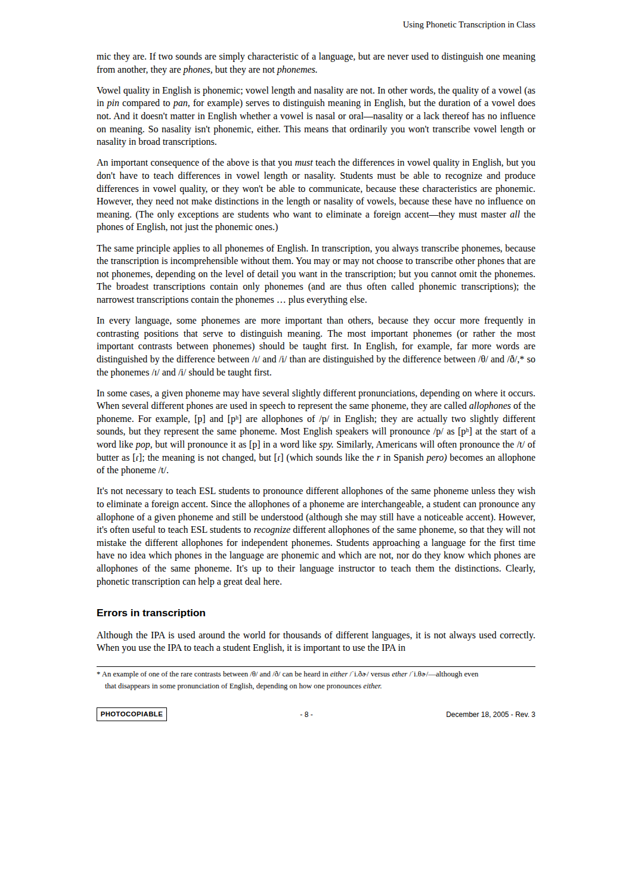Using Phonetic Transcription in Class
mic they are. If two sounds are simply characteristic of a language, but are never used to distinguish one meaning from another, they are phones, but they are not phonemes.
Vowel quality in English is phonemic; vowel length and nasality are not. In other words, the quality of a vowel (as in pin compared to pan, for example) serves to distinguish meaning in English, but the duration of a vowel does not. And it doesn't matter in English whether a vowel is nasal or oral—nasality or a lack thereof has no influence on meaning. So nasality isn't phonemic, either. This means that ordinarily you won't transcribe vowel length or nasality in broad transcriptions.
An important consequence of the above is that you must teach the differences in vowel quality in English, but you don't have to teach differences in vowel length or nasality. Students must be able to recognize and produce differences in vowel quality, or they won't be able to communicate, because these characteristics are phonemic. However, they need not make distinctions in the length or nasality of vowels, because these have no influence on meaning. (The only exceptions are students who want to eliminate a foreign accent—they must master all the phones of English, not just the phonemic ones.)
The same principle applies to all phonemes of English. In transcription, you always transcribe phonemes, because the transcription is incomprehensible without them. You may or may not choose to transcribe other phones that are not phonemes, depending on the level of detail you want in the transcription; but you cannot omit the phonemes. The broadest transcriptions contain only phonemes (and are thus often called phonemic transcriptions); the narrowest transcriptions contain the phonemes … plus everything else.
In every language, some phonemes are more important than others, because they occur more frequently in contrasting positions that serve to distinguish meaning. The most important phonemes (or rather the most important contrasts between phonemes) should be taught first. In English, for example, far more words are distinguished by the difference between /ɪ/ and /i/ than are distinguished by the difference between /θ/ and /ð/,* so the phonemes /ɪ/ and /i/ should be taught first.
In some cases, a given phoneme may have several slightly different pronunciations, depending on where it occurs. When several different phones are used in speech to represent the same phoneme, they are called allophones of the phoneme. For example, [p] and [pʰ] are allophones of /p/ in English; they are actually two slightly different sounds, but they represent the same phoneme. Most English speakers will pronounce /p/ as [pʰ] at the start of a word like pop, but will pronounce it as [p] in a word like spy. Similarly, Americans will often pronounce the /t/ of butter as [ɾ]; the meaning is not changed, but [ɾ] (which sounds like the r in Spanish pero) becomes an allophone of the phoneme /t/.
It's not necessary to teach ESL students to pronounce different allophones of the same phoneme unless they wish to eliminate a foreign accent. Since the allophones of a phoneme are interchangeable, a student can pronounce any allophone of a given phoneme and still be understood (although she may still have a noticeable accent). However, it's often useful to teach ESL students to recognize different allophones of the same phoneme, so that they will not mistake the different allophones for independent phonemes. Students approaching a language for the first time have no idea which phones in the language are phonemic and which are not, nor do they know which phones are allophones of the same phoneme. It's up to their language instructor to teach them the distinctions. Clearly, phonetic transcription can help a great deal here.
Errors in transcription
Although the IPA is used around the world for thousands of different languages, it is not always used correctly. When you use the IPA to teach a student English, it is important to use the IPA in
* An example of one of the rare contrasts between /θ/ and /ð/ can be heard in either /ˈi.ðɚ/ versus ether /ˈi.θɚ/—although even
that disappears in some pronunciation of English, depending on how one pronounces either.
PHOTOCOPIABLE - 8 - December 18, 2005 - Rev. 3